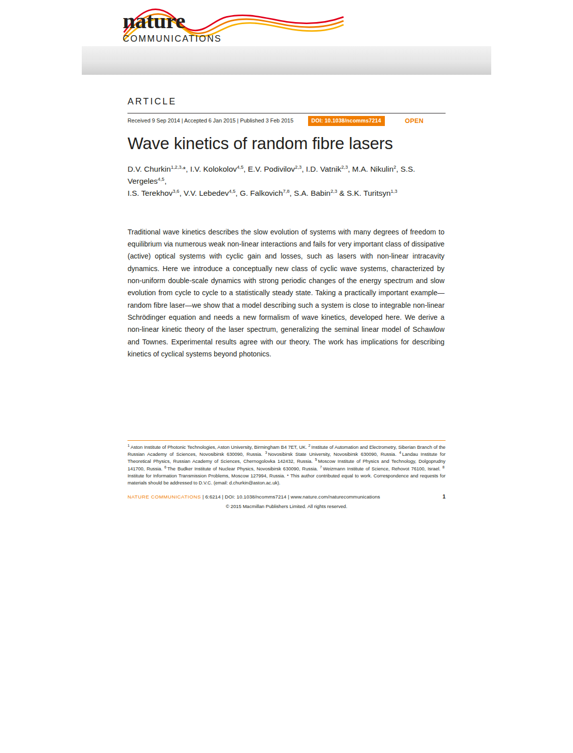nature
COMMUNICATIONS
ARTICLE
Received 9 Sep 2014 | Accepted 6 Jan 2015 | Published 3 Feb 2015
DOI: 10.1038/ncomms7214
OPEN
Wave kinetics of random fibre lasers
D.V. Churkin1,2,3,*, I.V. Kolokolov4,5, E.V. Podivilov2,3, I.D. Vatnik2,3, M.A. Nikulin2, S.S. Vergeles4,5,
I.S. Terekhov3,6, V.V. Lebedev4,5, G. Falkovich7,8, S.A. Babin2,3 & S.K. Turitsyn1,3
Traditional wave kinetics describes the slow evolution of systems with many degrees of freedom to equilibrium via numerous weak non-linear interactions and fails for very important class of dissipative (active) optical systems with cyclic gain and losses, such as lasers with non-linear intracavity dynamics. Here we introduce a conceptually new class of cyclic wave systems, characterized by non-uniform double-scale dynamics with strong periodic changes of the energy spectrum and slow evolution from cycle to cycle to a statistically steady state. Taking a practically important example—random fibre laser—we show that a model describing such a system is close to integrable non-linear Schrödinger equation and needs a new formalism of wave kinetics, developed here. We derive a non-linear kinetic theory of the laser spectrum, generalizing the seminal linear model of Schawlow and Townes. Experimental results agree with our theory. The work has implications for describing kinetics of cyclical systems beyond photonics.
1 Aston Institute of Photonic Technologies, Aston University, Birmingham B4 7ET, UK. 2 Institute of Automation and Electrometry, Siberian Branch of the Russian Academy of Sciences, Novosibirsk 630090, Russia. 3 Novosibirsk State University, Novosibirsk 630090, Russia. 4 Landau Institute for Theoretical Physics, Russian Academy of Sciences, Chernogolovka 142432, Russia. 5 Moscow Institute of Physics and Technology, Dolgoprudny 141700, Russia. 6 The Budker Institute of Nuclear Physics, Novosibirsk 630090, Russia. 7 Weizmann Institute of Science, Rehovot 76100, Israel. 8 Institute for Information Transmission Problems, Moscow 127994, Russia. * This author contributed equal to work. Correspondence and requests for materials should be addressed to D.V.C. (email: d.churkin@aston.ac.uk).
NATURE COMMUNICATIONS | 6:6214 | DOI: 10.1038/ncomms7214 | www.nature.com/naturecommunications
1
© 2015 Macmillan Publishers Limited. All rights reserved.